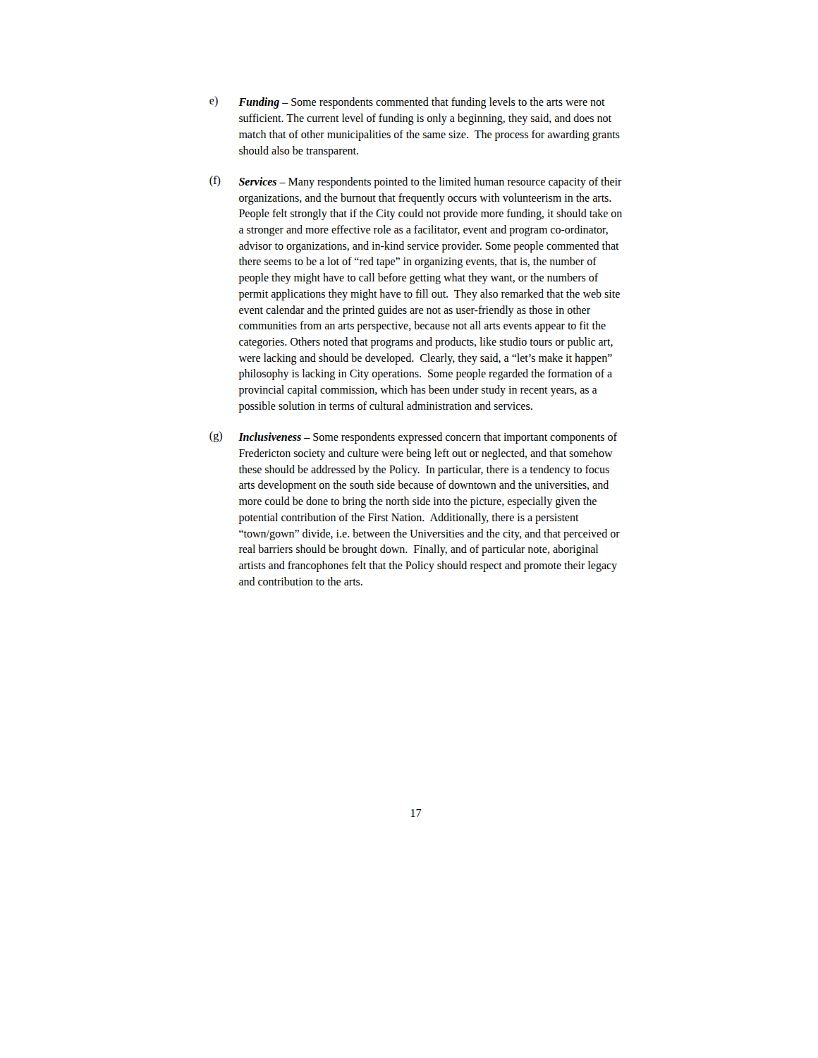e)
Funding – Some respondents commented that funding levels to the arts were not sufficient. The current level of funding is only a beginning, they said, and does not match that of other municipalities of the same size. The process for awarding grants should also be transparent.
(f)
Services – Many respondents pointed to the limited human resource capacity of their organizations, and the burnout that frequently occurs with volunteerism in the arts. People felt strongly that if the City could not provide more funding, it should take on a stronger and more effective role as a facilitator, event and program co-ordinator, advisor to organizations, and in-kind service provider. Some people commented that there seems to be a lot of “red tape” in organizing events, that is, the number of people they might have to call before getting what they want, or the numbers of permit applications they might have to fill out. They also remarked that the web site event calendar and the printed guides are not as user-friendly as those in other communities from an arts perspective, because not all arts events appear to fit the categories. Others noted that programs and products, like studio tours or public art, were lacking and should be developed. Clearly, they said, a “let’s make it happen” philosophy is lacking in City operations. Some people regarded the formation of a provincial capital commission, which has been under study in recent years, as a possible solution in terms of cultural administration and services.
(g)
Inclusiveness – Some respondents expressed concern that important components of Fredericton society and culture were being left out or neglected, and that somehow these should be addressed by the Policy. In particular, there is a tendency to focus arts development on the south side because of downtown and the universities, and more could be done to bring the north side into the picture, especially given the potential contribution of the First Nation. Additionally, there is a persistent “town/gown” divide, i.e. between the Universities and the city, and that perceived or real barriers should be brought down. Finally, and of particular note, aboriginal artists and francophones felt that the Policy should respect and promote their legacy and contribution to the arts.
17